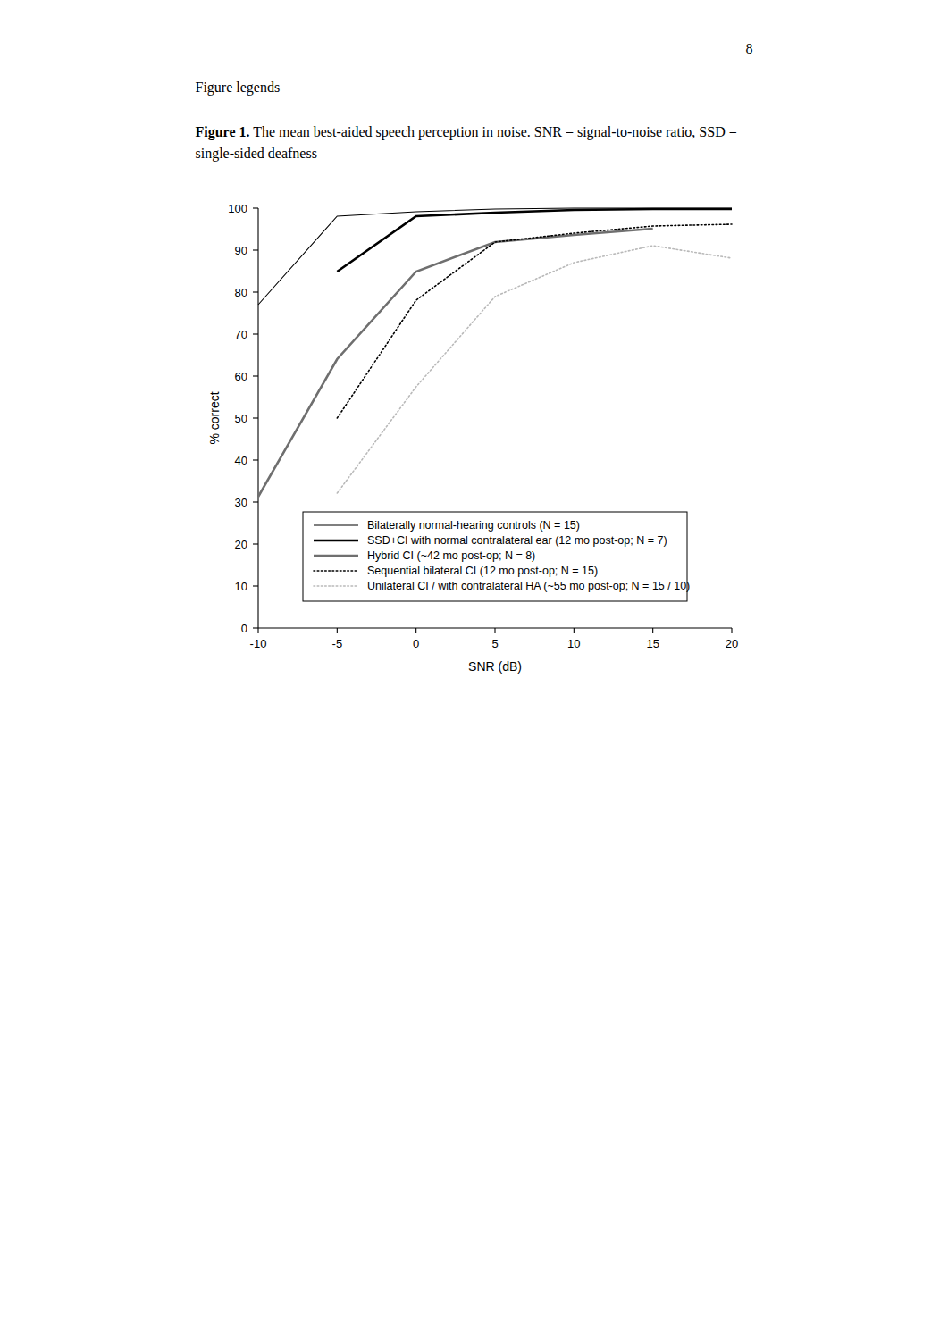8
Figure legends
Figure 1. The mean best-aided speech perception in noise. SNR = signal-to-noise ratio, SSD = single-sided deafness
-10 -5 0 5 10 15 20 SNR (dB) 0 10 20 30 40 50 60 70 80 90 100 % correct Bilaterally normal-hearing controls (N = 15) SSD+CI with normal contralateral ear (12 mo post-op; N = 7) Hybrid CI (~42 mo post-op; N = 8) Sequential bilateral CI (12 mo post-op; N = 15) Unilateral CI / with contralateral HA (~55 mo post-op; N = 15 / 10)